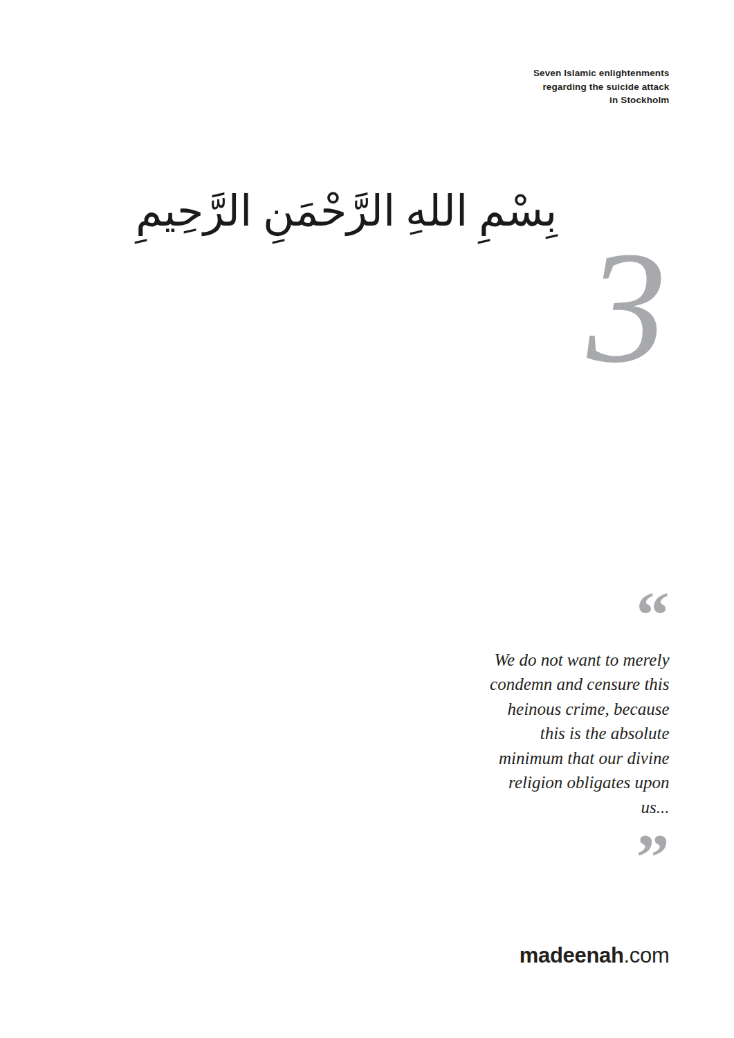Seven Islamic enlightenments
regarding the suicide attack
in Stockholm
بِسْمِ اللهِ الرَّحْمَنِ الرَّحِيمِ
3
“
We do not want to merely condemn and censure this heinous crime, because this is the absolute minimum that our divine religion obligates upon us...
”
madeenah.com